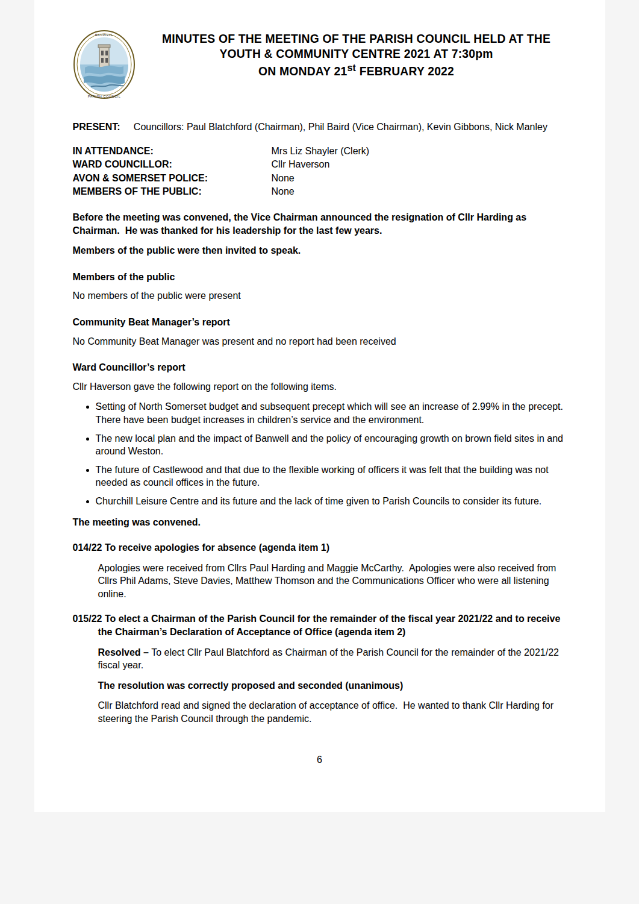BANWELL PARISH COUNCIL
MINUTES OF THE MEETING OF THE PARISH COUNCIL HELD AT THE
YOUTH & COMMUNITY CENTRE 2021 AT 7:30pm
ON MONDAY 21st FEBRUARY 2022
PRESENT: Councillors: Paul Blatchford (Chairman), Phil Baird (Vice Chairman), Kevin Gibbons, Nick Manley
| IN ATTENDANCE: | Mrs Liz Shayler (Clerk) |
| WARD COUNCILLOR: | Cllr Haverson |
| AVON & SOMERSET POLICE: | None |
| MEMBERS OF THE PUBLIC: | None |
Before the meeting was convened, the Vice Chairman announced the resignation of Cllr Harding as Chairman. He was thanked for his leadership for the last few years.
Members of the public were then invited to speak.
Members of the public
No members of the public were present
Community Beat Manager’s report
No Community Beat Manager was present and no report had been received
Ward Councillor’s report
Cllr Haverson gave the following report on the following items.
Setting of North Somerset budget and subsequent precept which will see an increase of 2.99% in the precept. There have been budget increases in children’s service and the environment.
The new local plan and the impact of Banwell and the policy of encouraging growth on brown field sites in and around Weston.
The future of Castlewood and that due to the flexible working of officers it was felt that the building was not needed as council offices in the future.
Churchill Leisure Centre and its future and the lack of time given to Parish Councils to consider its future.
The meeting was convened.
014/22 To receive apologies for absence (agenda item 1)
Apologies were received from Cllrs Paul Harding and Maggie McCarthy. Apologies were also received from Cllrs Phil Adams, Steve Davies, Matthew Thomson and the Communications Officer who were all listening online.
015/22 To elect a Chairman of the Parish Council for the remainder of the fiscal year 2021/22 and to receive the Chairman’s Declaration of Acceptance of Office (agenda item 2)
Resolved – To elect Cllr Paul Blatchford as Chairman of the Parish Council for the remainder of the 2021/22 fiscal year.
The resolution was correctly proposed and seconded (unanimous)
Cllr Blatchford read and signed the declaration of acceptance of office. He wanted to thank Cllr Harding for steering the Parish Council through the pandemic.
6